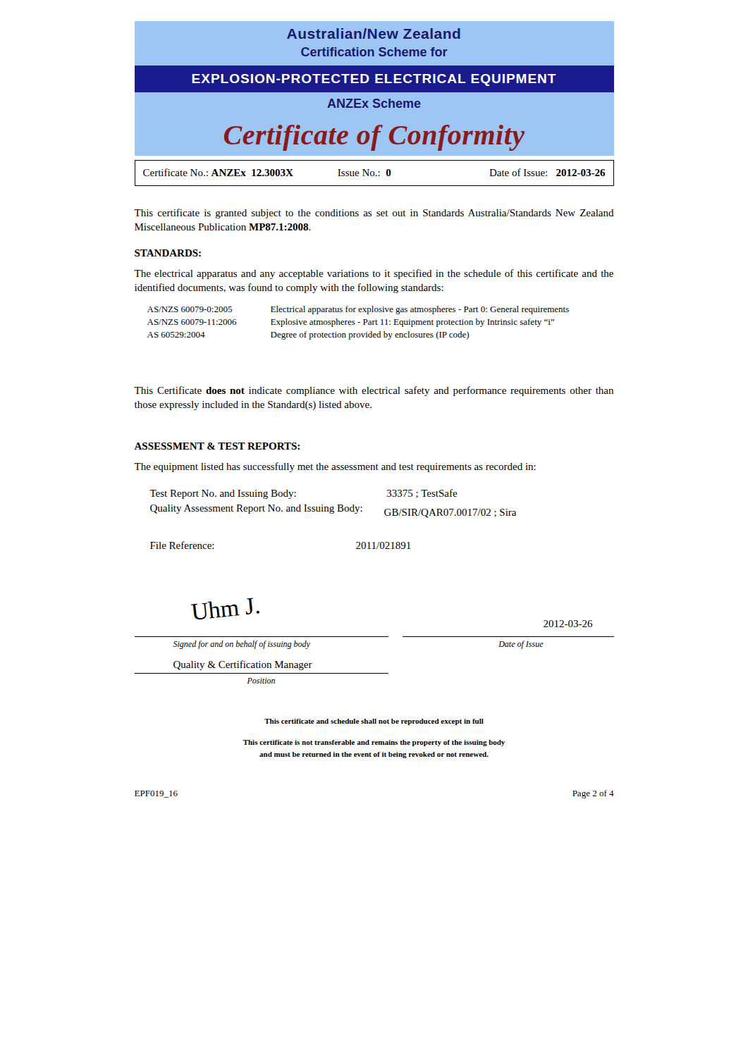Australian/New Zealand
Certification Scheme for
EXPLOSION-PROTECTED ELECTRICAL EQUIPMENT
ANZEx Scheme
Certificate of Conformity
| Certificate No.: ANZEx 12.3003X | Issue No.: 0 | Date of Issue: 2012-03-26 |
This certificate is granted subject to the conditions as set out in Standards Australia/Standards New Zealand Miscellaneous Publication MP87.1:2008.
STANDARDS:
The electrical apparatus and any acceptable variations to it specified in the schedule of this certificate and the identified documents, was found to comply with the following standards:
| AS/NZS 60079-0:2005 | Electrical apparatus for explosive gas atmospheres - Part 0: General requirements |
| AS/NZS 60079-11:2006 | Explosive atmospheres - Part 11: Equipment protection by Intrinsic safety “i” |
| AS 60529:2004 | Degree of protection provided by enclosures (IP code) |
This Certificate does not indicate compliance with electrical safety and performance requirements other than those expressly included in the Standard(s) listed above.
ASSESSMENT & TEST REPORTS:
The equipment listed has successfully met the assessment and test requirements as recorded in:
| Test Report No. and Issuing Body: | 33375 ; TestSafe |
| Quality Assessment Report No. and Issuing Body: | GB/SIR/QAR07.0017/02 ; Sira |
| File Reference: | 2011/021891 |
Uhm J.
Signed for and on behalf of issuing body
Quality & Certification Manager
Position
2012-03-26
Date of Issue
This certificate and schedule shall not be reproduced except in full
This certificate is not transferable and remains the property of the issuing body
and must be returned in the event of it being revoked or not renewed.
EPF019_16 Page 2 of 4